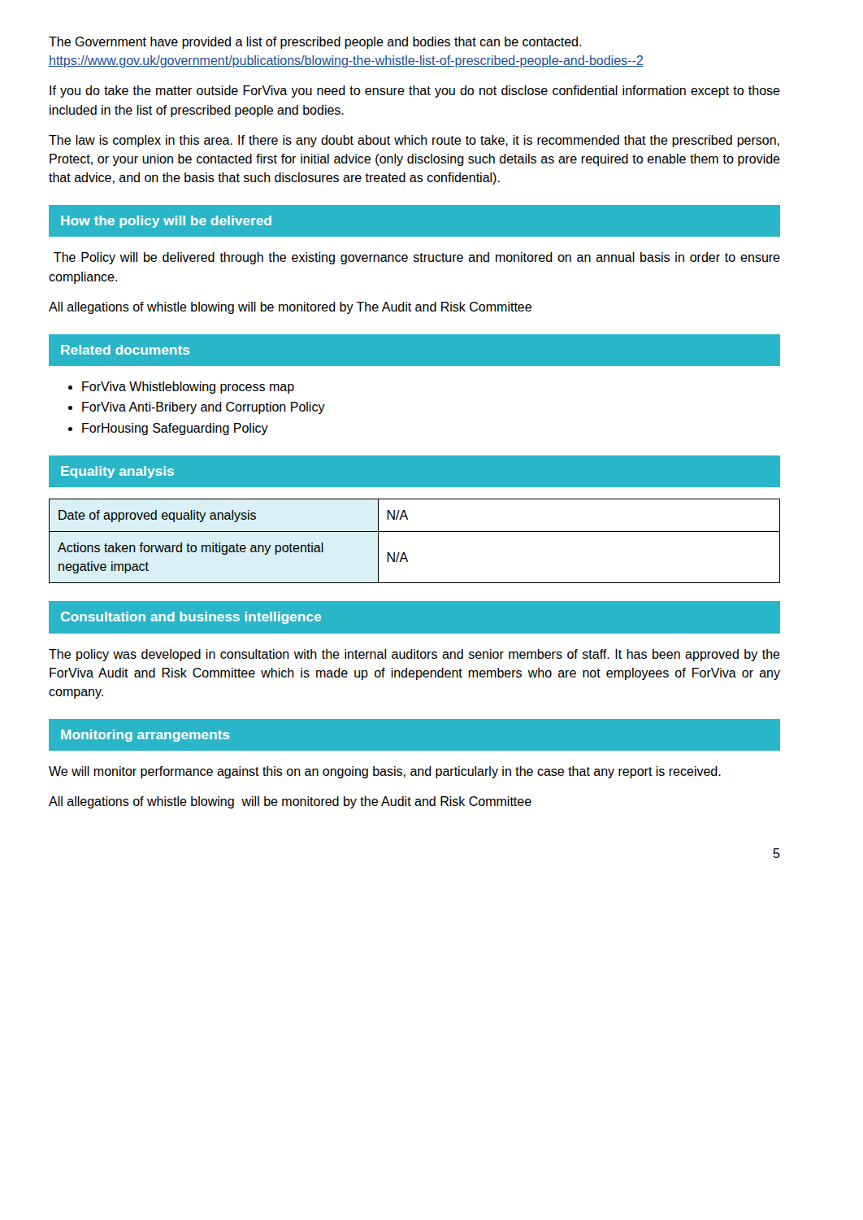The Government have provided a list of prescribed people and bodies that can be contacted.
https://www.gov.uk/government/publications/blowing-the-whistle-list-of-prescribed-people-and-bodies--2
If you do take the matter outside ForViva you need to ensure that you do not disclose confidential information except to those included in the list of prescribed people and bodies.
The law is complex in this area. If there is any doubt about which route to take, it is recommended that the prescribed person, Protect, or your union be contacted first for initial advice (only disclosing such details as are required to enable them to provide that advice, and on the basis that such disclosures are treated as confidential).
How the policy will be delivered
The Policy will be delivered through the existing governance structure and monitored on an annual basis in order to ensure compliance.
All allegations of whistle blowing will be monitored by The Audit and Risk Committee
Related documents
ForViva Whistleblowing process map
ForViva Anti-Bribery and Corruption Policy
ForHousing Safeguarding Policy
Equality analysis
| Date of approved equality analysis | N/A |
| Actions taken forward to mitigate any potential negative impact | N/A |
Consultation and business intelligence
The policy was developed in consultation with the internal auditors and senior members of staff. It has been approved by the ForViva Audit and Risk Committee which is made up of independent members who are not employees of ForViva or any company.
Monitoring arrangements
We will monitor performance against this on an ongoing basis, and particularly in the case that any report is received.
All allegations of whistle blowing will be monitored by the Audit and Risk Committee
5